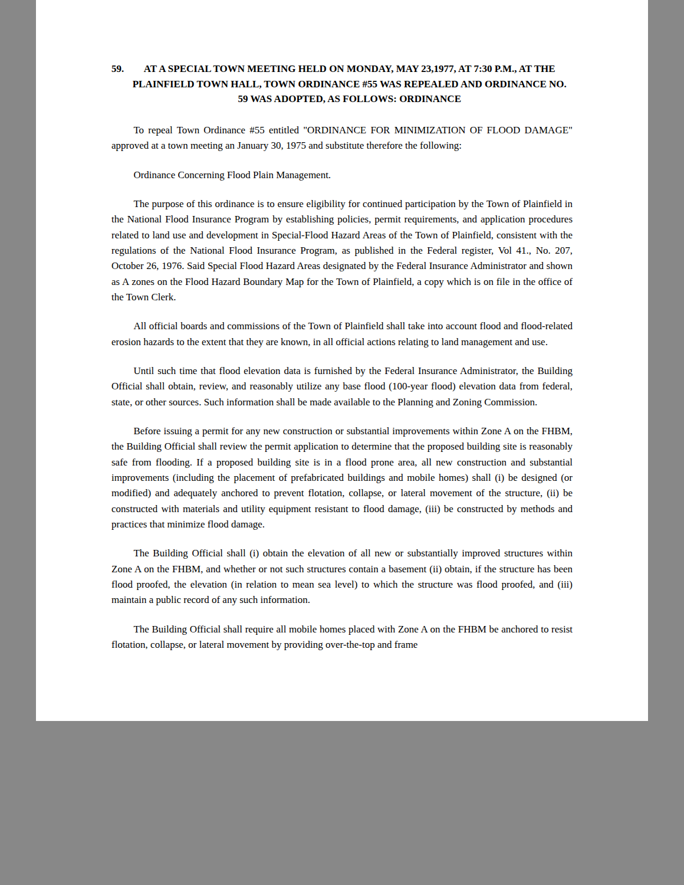59. AT A SPECIAL TOWN MEETING HELD ON MONDAY, MAY 23,1977, AT 7:30 P.M., AT THE PLAINFIELD TOWN HALL, TOWN ORDINANCE #55 WAS REPEALED AND ORDINANCE NO. 59 WAS ADOPTED, AS FOLLOWS: ORDINANCE
To repeal Town Ordinance #55 entitled "ORDINANCE FOR MINIMIZATION OF FLOOD DAMAGE" approved at a town meeting an January 30, 1975 and substitute therefore the following:
Ordinance Concerning Flood Plain Management.
The purpose of this ordinance is to ensure eligibility for continued participation by the Town of Plainfield in the National Flood Insurance Program by establishing policies, permit requirements, and application procedures related to land use and development in Special-Flood Hazard Areas of the Town of Plainfield, consistent with the regulations of the National Flood Insurance Program, as published in the Federal register, Vol 41., No. 207, October 26, 1976. Said Special Flood Hazard Areas designated by the Federal Insurance Administrator and shown as A zones on the Flood Hazard Boundary Map for the Town of Plainfield, a copy which is on file in the office of the Town Clerk.
All official boards and commissions of the Town of Plainfield shall take into account flood and flood-related erosion hazards to the extent that they are known, in all official actions relating to land management and use.
Until such time that flood elevation data is furnished by the Federal Insurance Administrator, the Building Official shall obtain, review, and reasonably utilize any base flood (100-year flood) elevation data from federal, state, or other sources. Such information shall be made available to the Planning and Zoning Commission.
Before issuing a permit for any new construction or substantial improvements within Zone A on the FHBM, the Building Official shall review the permit application to determine that the proposed building site is reasonably safe from flooding. If a proposed building site is in a flood prone area, all new construction and substantial improvements (including the placement of prefabricated buildings and mobile homes) shall (i) be designed (or modified) and adequately anchored to prevent flotation, collapse, or lateral movement of the structure, (ii) be constructed with materials and utility equipment resistant to flood damage, (iii) be constructed by methods and practices that minimize flood damage.
The Building Official shall (i) obtain the elevation of all new or substantially improved structures within Zone A on the FHBM, and whether or not such structures contain a basement (ii) obtain, if the structure has been flood proofed, the elevation (in relation to mean sea level) to which the structure was flood proofed, and (iii) maintain a public record of any such information.
The Building Official shall require all mobile homes placed with Zone A on the FHBM be anchored to resist flotation, collapse, or lateral movement by providing over-the-top and frame